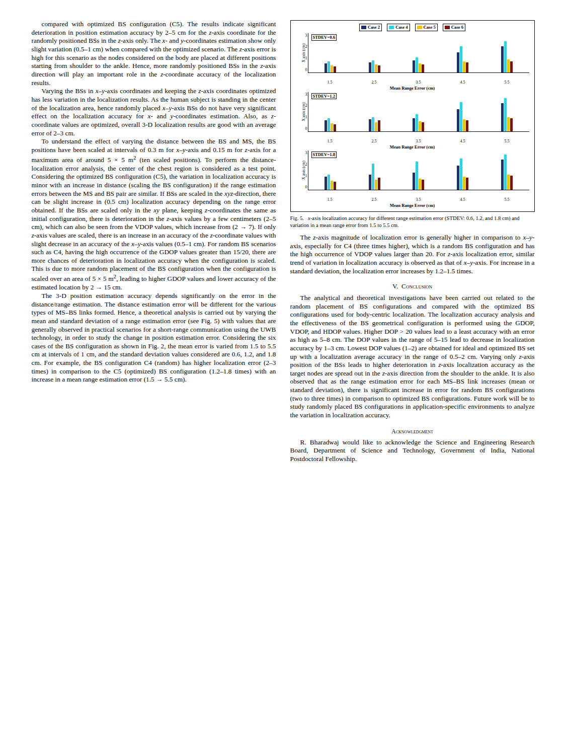compared with optimized BS configuration (C5). The results indicate significant deterioration in position estimation accuracy by 2–5 cm for the z-axis coordinate for the randomly positioned BSs in the z-axis only. The x- and y-coordinates estimation show only slight variation (0.5–1 cm) when compared with the optimized scenario. The z-axis error is high for this scenario as the nodes considered on the body are placed at different positions starting from shoulder to the ankle. Hence, more randomly positioned BSs in the z-axis direction will play an important role in the z-coordinate accuracy of the localization results.
Varying the BSs in x–y-axis coordinates and keeping the z-axis coordinates optimized has less variation in the localization results. As the human subject is standing in the center of the localization area, hence randomly placed x–y-axis BSs do not have very significant effect on the localization accuracy for x- and y-coordinates estimation. Also, as z-coordinate values are optimized, overall 3-D localization results are good with an average error of 2–3 cm.
To understand the effect of varying the distance between the BS and MS, the BS positions have been scaled at intervals of 0.3 m for x–y-axis and 0.15 m for z-axis for a maximum area of around 5 × 5 m2 (ten scaled positions). To perform the distance-localization error analysis, the center of the chest region is considered as a test point. Considering the optimized BS configuration (C5), the variation in localization accuracy is minor with an increase in distance (scaling the BS configuration) if the range estimation errors between the MS and BS pair are similar. If BSs are scaled in the xyz-direction, there can be slight increase in (0.5 cm) localization accuracy depending on the range error obtained. If the BSs are scaled only in the xy plane, keeping z-coordinates the same as initial configuration, there is deterioration in the z-axis values by a few centimeters (2–5 cm), which can also be seen from the VDOP values, which increase from (2 → 7). If only z-axis values are scaled, there is an increase in an accuracy of the z-coordinate values with slight decrease in an accuracy of the x–y-axis values (0.5–1 cm). For random BS scenarios such as C4, having the high occurrence of the GDOP values greater than 15/20, there are more chances of deterioration in localization accuracy when the configuration is scaled. This is due to more random placement of the BS configuration when the configuration is scaled over an area of 5 × 5 m2, leading to higher GDOP values and lower accuracy of the estimated location by 2 → 15 cm.
The 3-D position estimation accuracy depends significantly on the error in the distance/range estimation. The distance estimation error will be different for the various types of MS–BS links formed. Hence, a theoretical analysis is carried out by varying the mean and standard deviation of a range estimation error (see Fig. 5) with values that are generally observed in practical scenarios for a short-range communication using the UWB technology, in order to study the change in position estimation error. Considering the six cases of the BS configuration as shown in Fig. 2, the mean error is varied from 1.5 to 5.5 cm at intervals of 1 cm, and the standard deviation values considered are 0.6, 1.2, and 1.8 cm. For example, the BS configuration C4 (random) has higher localization error (2–3 times) in comparison to the C5 (optimized) BS configuration (1.2–1.8 times) with an increase in a mean range estimation error (1.5 → 5.5 cm).
Case 2 Case 4 Case 5 Case 6
X axis (cm)
3210
STDEV=0.6
1.52.53.54.55.5
Mean Range Error (cm)
X axis (cm)
3210
STDEV=1.2
1.52.53.54.55.5
Mean Range Error (cm)
X axis (cm)
3210
STDEV=1.8
1.52.53.54.55.5
Mean Range Error (cm)
Fig. 5. x-axis localization accuracy for different range estimation error (STDEV: 0.6, 1.2, and 1.8 cm) and variation in a mean range error from 1.5 to 5.5 cm.
The z-axis magnitude of localization error is generally higher in comparison to x–y-axis, especially for C4 (three times higher), which is a random BS configuration and has the high occurrence of VDOP values larger than 20. For z-axis localization error, similar trend of variation in localization accuracy is observed as that of x–y-axis. For increase in a standard deviation, the localization error increases by 1.2–1.5 times.
V. Conclusion
The analytical and theoretical investigations have been carried out related to the random placement of BS configurations and compared with the optimized BS configurations used for body-centric localization. The localization accuracy analysis and the effectiveness of the BS geometrical configuration is performed using the GDOP, VDOP, and HDOP values. Higher DOP > 20 values lead to a least accuracy with an error as high as 5–8 cm. The DOP values in the range of 5–15 lead to decrease in localization accuracy by 1–3 cm. Lowest DOP values (1–2) are obtained for ideal and optimized BS set up with a localization average accuracy in the range of 0.5–2 cm. Varying only z-axis position of the BSs leads to higher deterioration in z-axis localization accuracy as the target nodes are spread out in the z-axis direction from the shoulder to the ankle. It is also observed that as the range estimation error for each MS–BS link increases (mean or standard deviation), there is significant increase in error for random BS configurations (two to three times) in comparison to optimized BS configurations. Future work will be to study randomly placed BS configurations in application-specific environments to analyze the variation in localization accuracy.
Acknowledgment
R. Bharadwaj would like to acknowledge the Science and Engineering Research Board, Department of Science and Technology, Government of India, National Postdoctoral Fellowship.